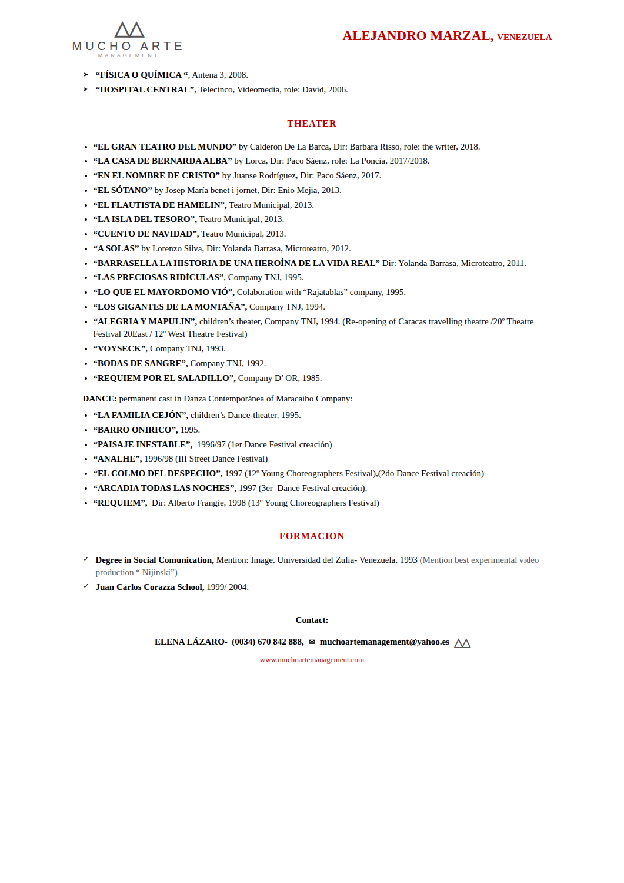△△
MUCHO ARTE
MANAGEMENT
ALEJANDRO MARZAL, VENEZUELA
“FÍSICA O QUÍMICA “, Antena 3, 2008.
“HOSPITAL CENTRAL”, Telecinco, Videomedia, role: David, 2006.
THEATER
“EL GRAN TEATRO DEL MUNDO” by Calderon De La Barca, Dir: Barbara Risso, role: the writer, 2018.
“LA CASA DE BERNARDA ALBA” by Lorca, Dir: Paco Sáenz, role: La Poncia, 2017/2018.
“EN EL NOMBRE DE CRISTO” by Juanse Rodríguez, Dir: Paco Sáenz, 2017.
“EL SÓTANO” by Josep María benet i jornet, Dir: Enio Mejia, 2013.
“EL FLAUTISTA DE HAMELIN”, Teatro Municipal, 2013.
“LA ISLA DEL TESORO”, Teatro Municipal, 2013.
“CUENTO DE NAVIDAD”, Teatro Municipal, 2013.
“A SOLAS” by Lorenzo Silva, Dir: Yolanda Barrasa, Microteatro, 2012.
“BARRASELLA LA HISTORIA DE UNA HEROÍNA DE LA VIDA REAL” Dir: Yolanda Barrasa, Microteatro, 2011.
“LAS PRECIOSAS RIDÍCULAS”, Company TNJ, 1995.
“LO QUE EL MAYORDOMO VIÓ”, Colaboration with “Rajatablas” company, 1995.
“LOS GIGANTES DE LA MONTAÑA”, Company TNJ, 1994.
“ALEGRIA Y MAPULIN”, children’s theater, Company TNJ, 1994. (Re-opening of Caracas travelling theatre /20º Theatre Festival 20East / 12º West Theatre Festival)
“VOYSECK”, Company TNJ, 1993.
“BODAS DE SANGRE”, Company TNJ, 1992.
“REQUIEM POR EL SALADILLO”, Company D’ OR, 1985.
DANCE: permanent cast in Danza Contemporánea of Maracaibo Company:
“LA FAMILIA CEJÓN”, children’s Dance-theater, 1995.
“BARRO ONIRICO”, 1995.
“PAISAJE INESTABLE”, 1996/97 (1er Dance Festival creación)
“ANALHE”, 1996/98 (III Street Dance Festival)
“EL COLMO DEL DESPECHO”, 1997 (12º Young Choreographers Festival),(2do Dance Festival creación)
“ARCADIA TODAS LAS NOCHES”, 1997 (3er Dance Festival creación).
“REQUIEM”, Dir: Alberto Frangie, 1998 (13º Young Choreographers Festival)
FORMACION
Degree in Social Comunication, Mention: Image, Universidad del Zulia- Venezuela, 1993 (Mention best experimental video production “ Nijinski”)
Juan Carlos Corazza School, 1999/ 2004.
Contact:
ELENA LÁZARO- (0034) 670 842 888, ✉ muchoartemanagement@yahoo.es △△
www.muchoartemanagement.com